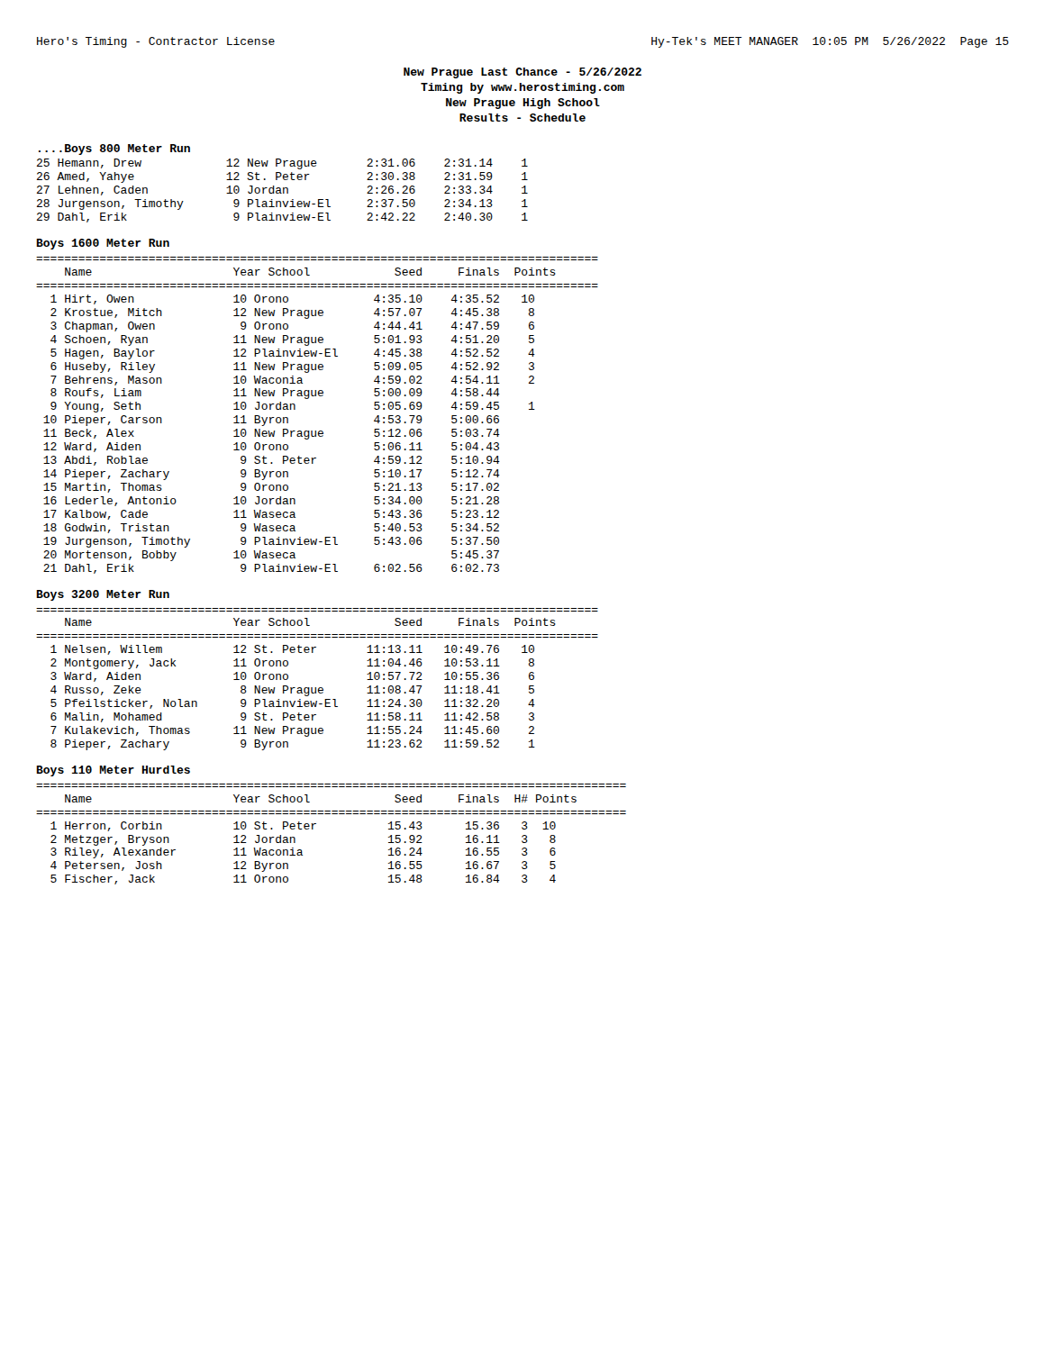Hero's Timing - Contractor License Hy-Tek's MEET MANAGER 10:05 PM 5/26/2022 Page 15
New Prague Last Chance - 5/26/2022
Timing by www.herostiming.com
New Prague High School
Results - Schedule
....Boys 800 Meter Run
25 Hemann, Drew            12 New Prague       2:31.06    2:31.14    1
26 Amed, Yahye             12 St. Peter        2:30.38    2:31.59    1
27 Lehnen, Caden           10 Jordan           2:26.26    2:33.34    1
28 Jurgenson, Timothy       9 Plainview-El     2:37.50    2:34.13    1
29 Dahl, Erik               9 Plainview-El     2:42.22    2:40.30    1
Boys 1600 Meter Run
================================================================================
    Name                    Year School            Seed     Finals  Points
================================================================================
  1 Hirt, Owen              10 Orono            4:35.10    4:35.52   10
  2 Krostue, Mitch          12 New Prague       4:57.07    4:45.38    8
  3 Chapman, Owen            9 Orono            4:44.41    4:47.59    6
  4 Schoen, Ryan            11 New Prague       5:01.93    4:51.20    5
  5 Hagen, Baylor           12 Plainview-El     4:45.38    4:52.52    4
  6 Huseby, Riley           11 New Prague       5:09.05    4:52.92    3
  7 Behrens, Mason          10 Waconia          4:59.02    4:54.11    2
  8 Roufs, Liam             11 New Prague       5:00.09    4:58.44
  9 Young, Seth             10 Jordan           5:05.69    4:59.45    1
 10 Pieper, Carson          11 Byron            4:53.79    5:00.66
 11 Beck, Alex              10 New Prague       5:12.06    5:03.74
 12 Ward, Aiden             10 Orono            5:06.11    5:04.43
 13 Abdi, Roblae             9 St. Peter        4:59.12    5:10.94
 14 Pieper, Zachary          9 Byron            5:10.17    5:12.74
 15 Martin, Thomas           9 Orono            5:21.13    5:17.02
 16 Lederle, Antonio        10 Jordan           5:34.00    5:21.28
 17 Kalbow, Cade            11 Waseca           5:43.36    5:23.12
 18 Godwin, Tristan          9 Waseca           5:40.53    5:34.52
 19 Jurgenson, Timothy       9 Plainview-El     5:43.06    5:37.50
 20 Mortenson, Bobby        10 Waseca                      5:45.37
 21 Dahl, Erik               9 Plainview-El     6:02.56    6:02.73
Boys 3200 Meter Run
================================================================================
    Name                    Year School            Seed     Finals  Points
================================================================================
  1 Nelsen, Willem          12 St. Peter       11:13.11   10:49.76   10
  2 Montgomery, Jack        11 Orono           11:04.46   10:53.11    8
  3 Ward, Aiden             10 Orono           10:57.72   10:55.36    6
  4 Russo, Zeke              8 New Prague      11:08.47   11:18.41    5
  5 Pfeilsticker, Nolan      9 Plainview-El    11:24.30   11:32.20    4
  6 Malin, Mohamed           9 St. Peter       11:58.11   11:42.58    3
  7 Kulakevich, Thomas      11 New Prague      11:55.24   11:45.60    2
  8 Pieper, Zachary          9 Byron           11:23.62   11:59.52    1
Boys 110 Meter Hurdles
====================================================================================
    Name                    Year School            Seed     Finals  H# Points
====================================================================================
  1 Herron, Corbin          10 St. Peter          15.43      15.36   3  10
  2 Metzger, Bryson         12 Jordan             15.92      16.11   3   8
  3 Riley, Alexander        11 Waconia            16.24      16.55   3   6
  4 Petersen, Josh          12 Byron              16.55      16.67   3   5
  5 Fischer, Jack           11 Orono              15.48      16.84   3   4